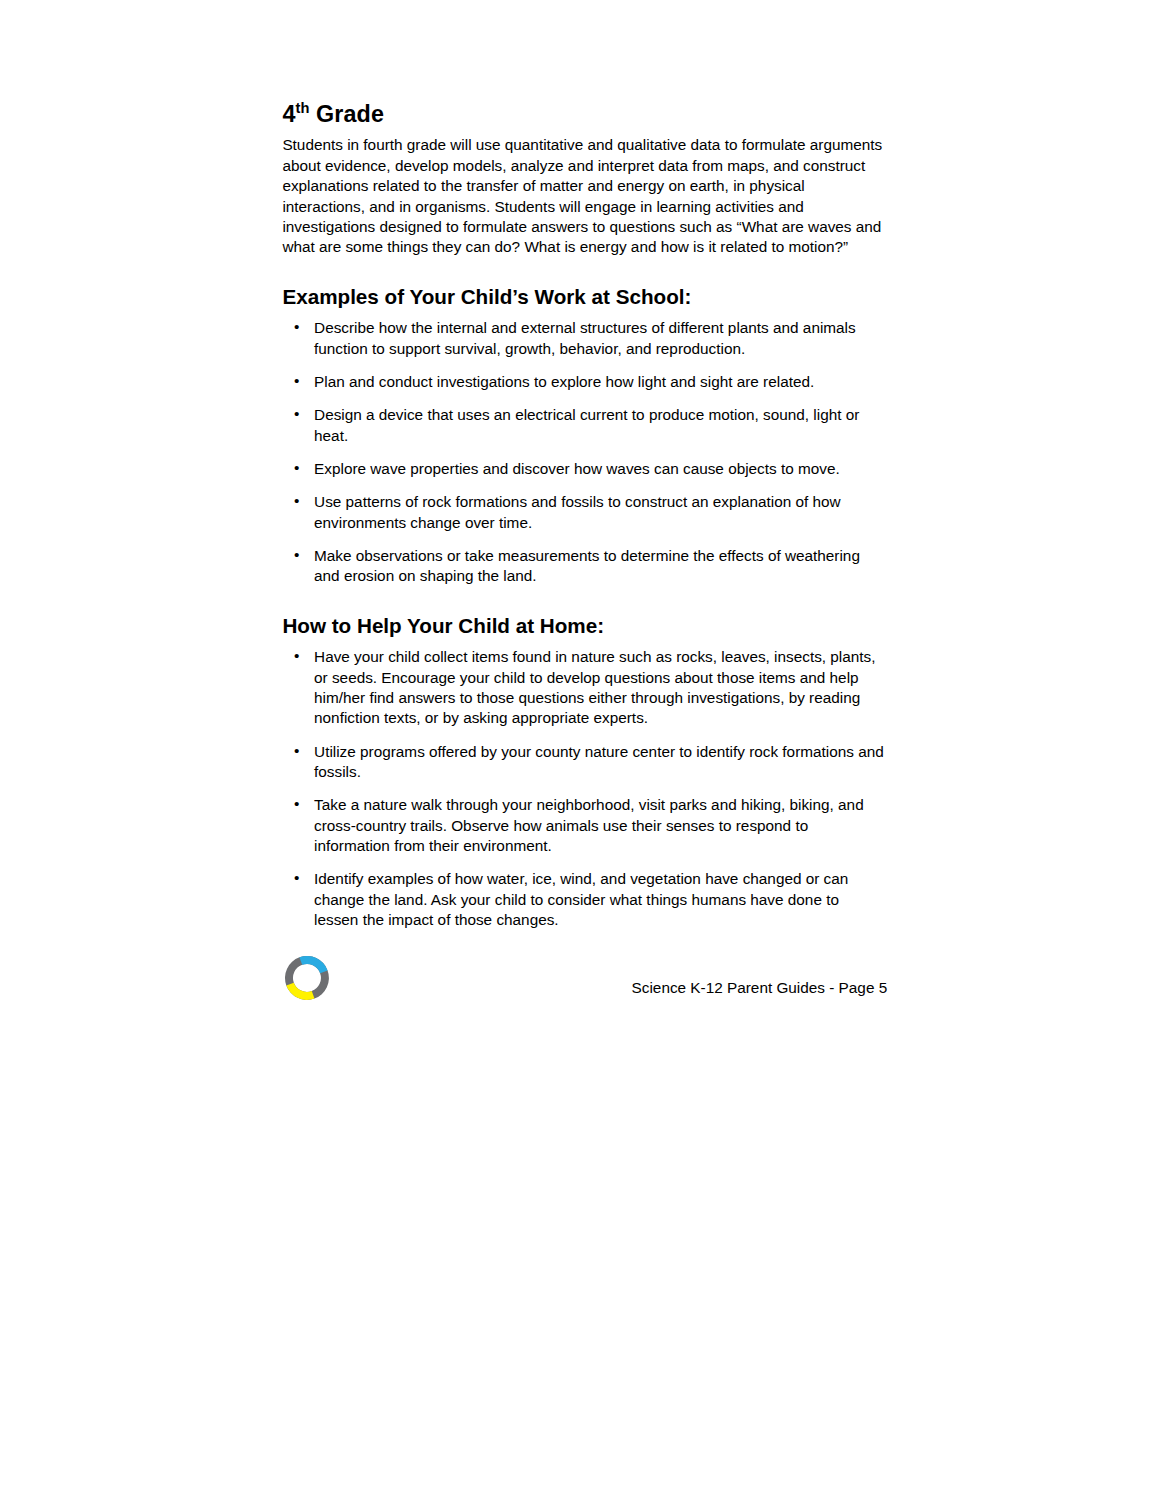4th Grade
Students in fourth grade will use quantitative and qualitative data to formulate arguments about evidence, develop models, analyze and interpret data from maps, and construct explanations related to the transfer of matter and energy on earth, in physical interactions, and in organisms. Students will engage in learning activities and investigations designed to formulate answers to questions such as “What are waves and what are some things they can do? What is energy and how is it related to motion?”
Examples of Your Child’s Work at School:
Describe how the internal and external structures of different plants and animals function to support survival, growth, behavior, and reproduction.
Plan and conduct investigations to explore how light and sight are related.
Design a device that uses an electrical current to produce motion, sound, light or heat.
Explore wave properties and discover how waves can cause objects to move.
Use patterns of rock formations and fossils to construct an explanation of how environments change over time.
Make observations or take measurements to determine the effects of weathering and erosion on shaping the land.
How to Help Your Child at Home:
Have your child collect items found in nature such as rocks, leaves, insects, plants, or seeds. Encourage your child to develop questions about those items and help him/her find answers to those questions either through investigations, by reading nonfiction texts, or by asking appropriate experts.
Utilize programs offered by your county nature center to identify rock formations and fossils.
Take a nature walk through your neighborhood, visit parks and hiking, biking, and cross-country trails. Observe how animals use their senses to respond to information from their environment.
Identify examples of how water, ice, wind, and vegetation have changed or can change the land. Ask your child to consider what things humans have done to lessen the impact of those changes.
Science K-12 Parent Guides - Page 5